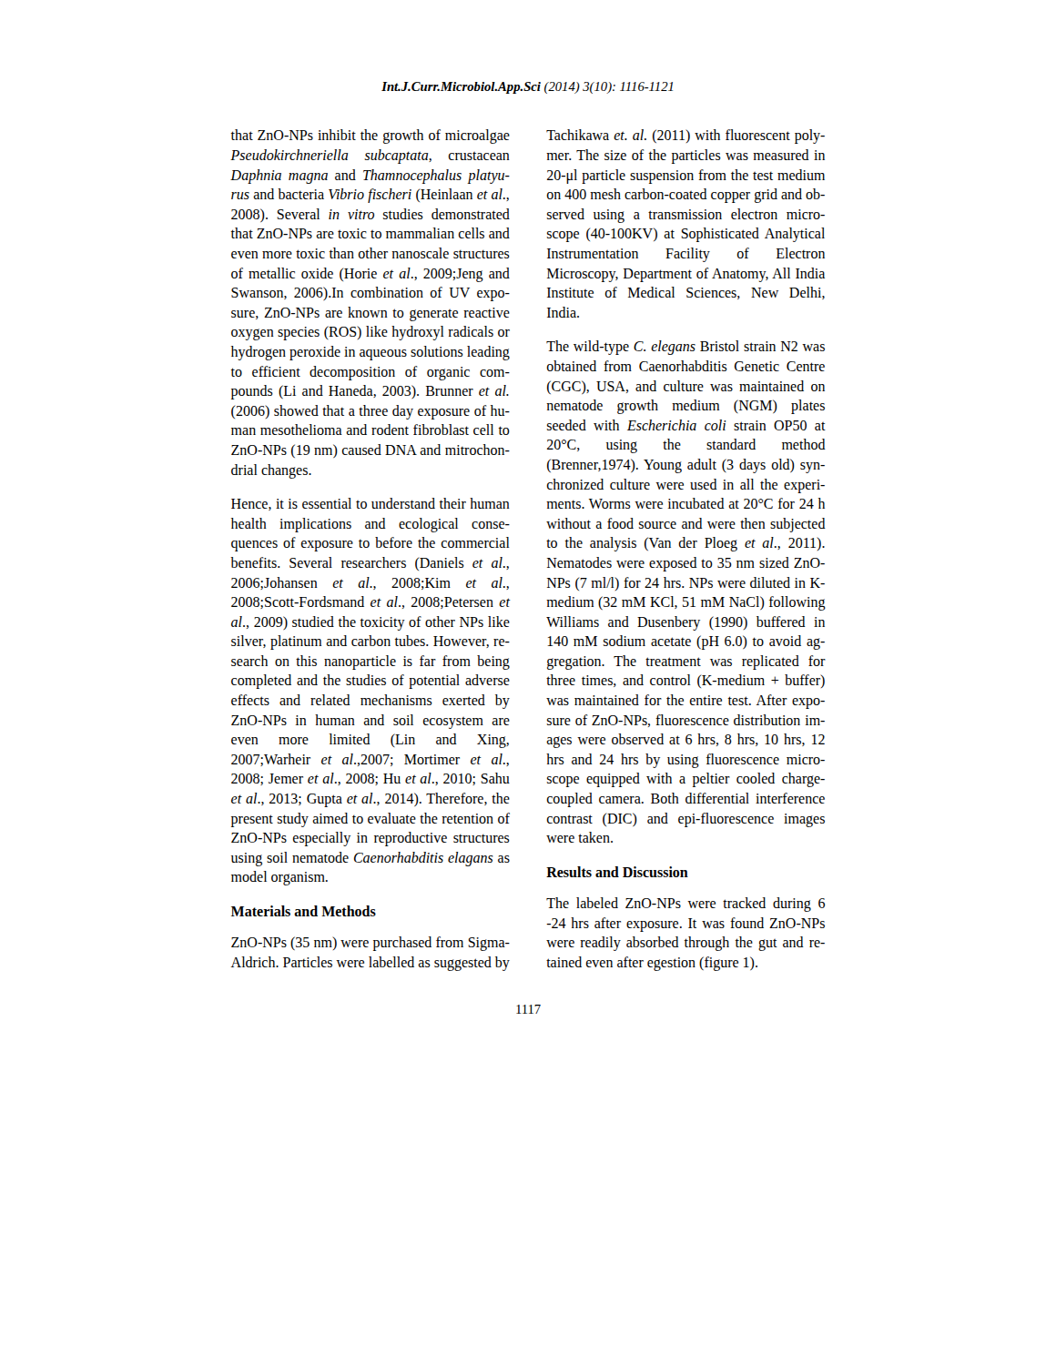Int.J.Curr.Microbiol.App.Sci (2014) 3(10): 1116-1121
that ZnO-NPs inhibit the growth of microalgae Pseudokirchneriella subcaptata, crustacean Daphnia magna and Thamnocephalus platyurus and bacteria Vibrio fischeri (Heinlaan et al., 2008). Several in vitro studies demonstrated that ZnO-NPs are toxic to mammalian cells and even more toxic than other nanoscale structures of metallic oxide (Horie et al., 2009;Jeng and Swanson, 2006).In combination of UV exposure, ZnO-NPs are known to generate reactive oxygen species (ROS) like hydroxyl radicals or hydrogen peroxide in aqueous solutions leading to efficient decomposition of organic compounds (Li and Haneda, 2003). Brunner et al. (2006) showed that a three day exposure of human mesothelioma and rodent fibroblast cell to ZnO-NPs (19 nm) caused DNA and mitrochondrial changes.
Hence, it is essential to understand their human health implications and ecological consequences of exposure to before the commercial benefits. Several researchers (Daniels et al., 2006;Johansen et al., 2008;Kim et al., 2008;Scott-Fordsmand et al., 2008;Petersen et al., 2009) studied the toxicity of other NPs like silver, platinum and carbon tubes. However, research on this nanoparticle is far from being completed and the studies of potential adverse effects and related mechanisms exerted by ZnO-NPs in human and soil ecosystem are even more limited (Lin and Xing, 2007;Warheir et al.,2007; Mortimer et al., 2008; Jemer et al., 2008; Hu et al., 2010; Sahu et al., 2013; Gupta et al., 2014). Therefore, the present study aimed to evaluate the retention of ZnO-NPs especially in reproductive structures using soil nematode Caenorhabditis elagans as model organism.
Materials and Methods
ZnO-NPs (35 nm) were purchased from Sigma-Aldrich. Particles were labelled as suggested by Tachikawa et. al. (2011) with fluorescent polymer. The size of the particles was measured in 20-μl particle suspension from the test medium on 400 mesh carbon-coated copper grid and observed using a transmission electron microscope (40-100KV) at Sophisticated Analytical Instrumentation Facility of Electron Microscopy, Department of Anatomy, All India Institute of Medical Sciences, New Delhi, India.
The wild-type C. elegans Bristol strain N2 was obtained from Caenorhabditis Genetic Centre (CGC), USA, and culture was maintained on nematode growth medium (NGM) plates seeded with Escherichia coli strain OP50 at 20°C, using the standard method (Brenner,1974). Young adult (3 days old) synchronized culture were used in all the experiments. Worms were incubated at 20°C for 24 h without a food source and were then subjected to the analysis (Van der Ploeg et al., 2011). Nematodes were exposed to 35 nm sized ZnO-NPs (7 ml/l) for 24 hrs. NPs were diluted in K-medium (32 mM KCl, 51 mM NaCl) following Williams and Dusenbery (1990) buffered in 140 mM sodium acetate (pH 6.0) to avoid aggregation. The treatment was replicated for three times, and control (K-medium + buffer) was maintained for the entire test. After exposure of ZnO-NPs, fluorescence distribution images were observed at 6 hrs, 8 hrs, 10 hrs, 12 hrs and 24 hrs by using fluorescence microscope equipped with a peltier cooled charge-coupled camera. Both differential interference contrast (DIC) and epi-fluorescence images were taken.
Results and Discussion
The labeled ZnO-NPs were tracked during 6 -24 hrs after exposure. It was found ZnO-NPs were readily absorbed through the gut and retained even after egestion (figure 1).
1117